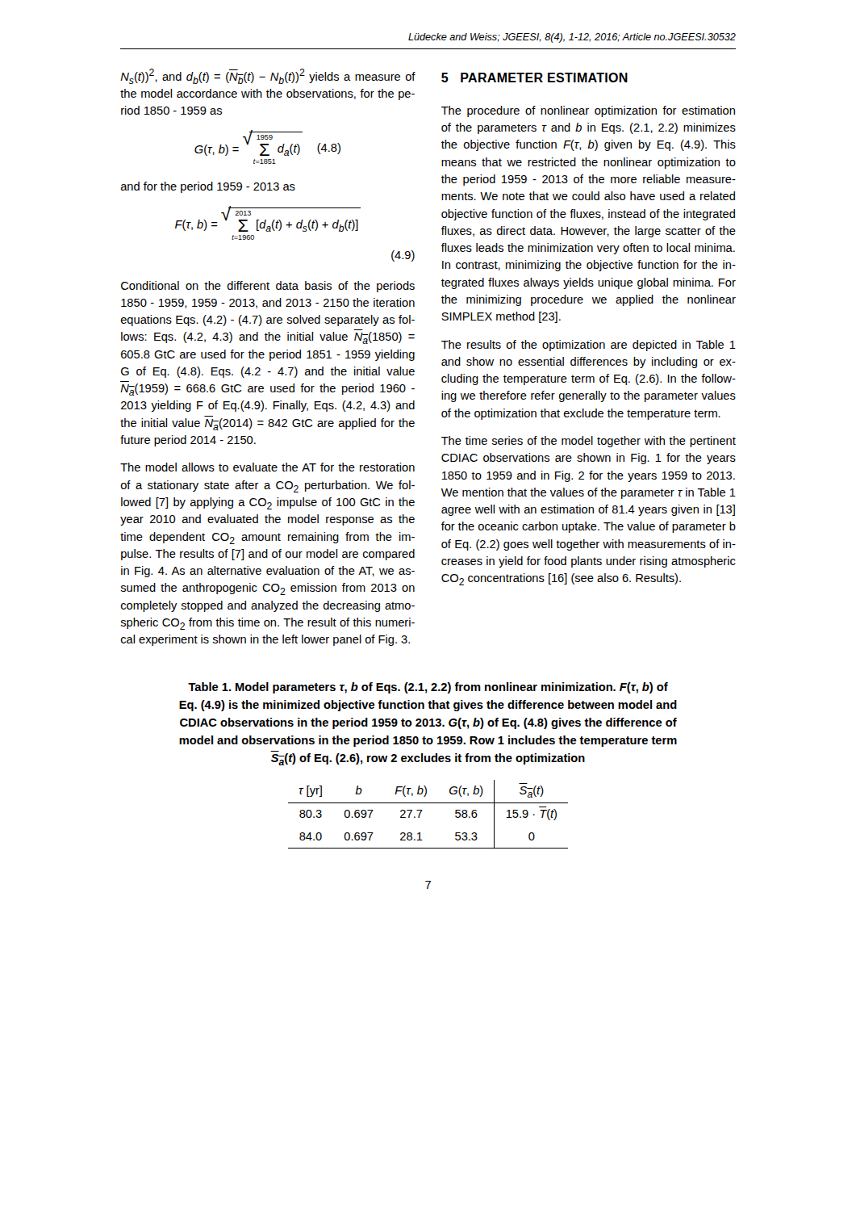Lüdecke and Weiss; JGEESI, 8(4), 1-12, 2016; Article no.JGEESI.30532
Ns(t))2, and db(t) = (Nb(t) − Nb(t))2 yields a measure of the model accordance with the observations, for the period 1850 - 1959 as
G(τ, b) = 1959 Σt=1851 da(t)
(4.8)
and for the period 1959 - 2013 as
F(τ, b) = 2013 Σt=1960[da(t) + ds(t) + db(t)]
(4.9)
Conditional on the different data basis of the periods 1850 - 1959, 1959 - 2013, and 2013 - 2150 the iteration equations Eqs. (4.2) - (4.7) are solved separately as follows: Eqs. (4.2, 4.3) and the initial value Na(1850) = 605.8 GtC are used for the period 1851 - 1959 yielding G of Eq. (4.8). Eqs. (4.2 - 4.7) and the initial value Na(1959) = 668.6 GtC are used for the period 1960 - 2013 yielding F of Eq.(4.9). Finally, Eqs. (4.2, 4.3) and the initial value Na(2014) = 842 GtC are applied for the future period 2014 - 2150.
The model allows to evaluate the AT for the restoration of a stationary state after a CO2 perturbation. We followed [7] by applying a CO2 impulse of 100 GtC in the year 2010 and evaluated the model response as the time dependent CO2 amount remaining from the impulse. The results of [7] and of our model are compared in Fig. 4. As an alternative evaluation of the AT, we assumed the anthropogenic CO2 emission from 2013 on completely stopped and analyzed the decreasing atmospheric CO2 from this time on. The result of this numerical experiment is shown in the left lower panel of Fig. 3.
5 PARAMETER ESTIMATION
The procedure of nonlinear optimization for estimation of the parameters τ and b in Eqs. (2.1, 2.2) minimizes the objective function F(τ, b) given by Eq. (4.9). This means that we restricted the nonlinear optimization to the period 1959 - 2013 of the more reliable measurements. We note that we could also have used a related objective function of the fluxes, instead of the integrated fluxes, as direct data. However, the large scatter of the fluxes leads the minimization very often to local minima. In contrast, minimizing the objective function for the integrated fluxes always yields unique global minima. For the minimizing procedure we applied the nonlinear SIMPLEX method [23].
The results of the optimization are depicted in Table 1 and show no essential differences by including or excluding the temperature term of Eq. (2.6). In the following we therefore refer generally to the parameter values of the optimization that exclude the temperature term.
The time series of the model together with the pertinent CDIAC observations are shown in Fig. 1 for the years 1850 to 1959 and in Fig. 2 for the years 1959 to 2013. We mention that the values of the parameter τ in Table 1 agree well with an estimation of 81.4 years given in [13] for the oceanic carbon uptake. The value of parameter b of Eq. (2.2) goes well together with measurements of increases in yield for food plants under rising atmospheric CO2 concentrations [16] (see also 6. Results).
Table 1. Model parameters τ, b of Eqs. (2.1, 2.2) from nonlinear minimization. F(τ, b) of
Eq. (4.9) is the minimized objective function that gives the difference between model and
CDIAC observations in the period 1959 to 2013. G(τ, b) of Eq. (4.8) gives the difference of
model and observations in the period 1850 to 1959. Row 1 includes the temperature term
Sa(t) of Eq. (2.6), row 2 excludes it from the optimization
| τ [yr] | b | F ( τ , b ) | G ( τ , b ) | S a ( t ) |
| --- | --- | --- | --- | --- |
| 80.3 | 0.697 | 27.7 | 58.6 | 15.9 · T ( t ) |
| 84.0 | 0.697 | 28.1 | 53.3 | 0 |
7